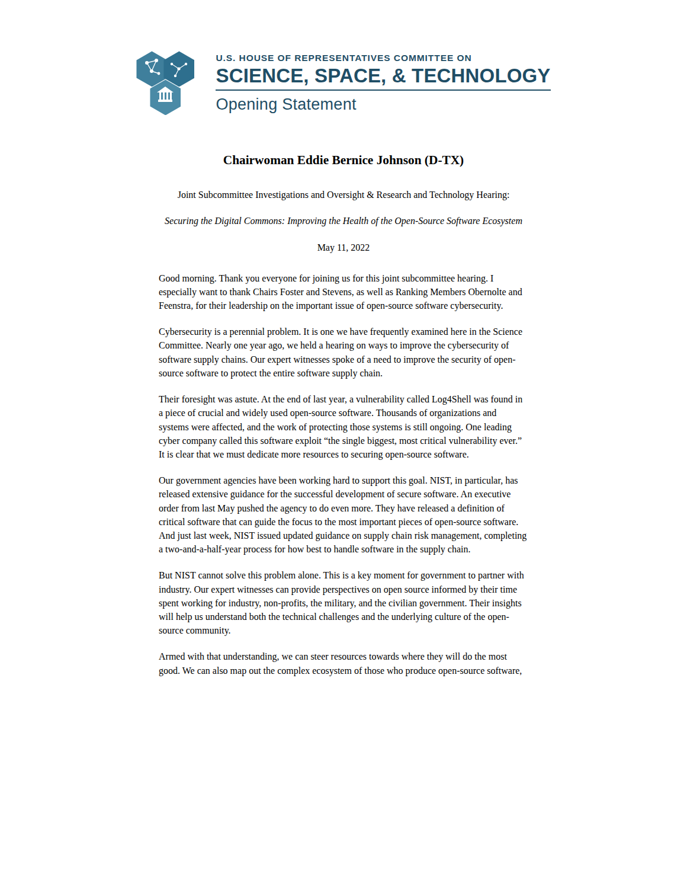U.S. HOUSE OF REPRESENTATIVES COMMITTEE ON
SCIENCE, SPACE, & TECHNOLOGY
Opening Statement
Chairwoman Eddie Bernice Johnson (D-TX)
Joint Subcommittee Investigations and Oversight & Research and Technology Hearing:
Securing the Digital Commons: Improving the Health of the Open-Source Software Ecosystem
May 11, 2022
Good morning. Thank you everyone for joining us for this joint subcommittee hearing. I especially want to thank Chairs Foster and Stevens, as well as Ranking Members Obernolte and Feenstra, for their leadership on the important issue of open-source software cybersecurity.
Cybersecurity is a perennial problem. It is one we have frequently examined here in the Science Committee. Nearly one year ago, we held a hearing on ways to improve the cybersecurity of software supply chains. Our expert witnesses spoke of a need to improve the security of open-source software to protect the entire software supply chain.
Their foresight was astute. At the end of last year, a vulnerability called Log4Shell was found in a piece of crucial and widely used open-source software. Thousands of organizations and systems were affected, and the work of protecting those systems is still ongoing. One leading cyber company called this software exploit “the single biggest, most critical vulnerability ever.” It is clear that we must dedicate more resources to securing open-source software.
Our government agencies have been working hard to support this goal. NIST, in particular, has released extensive guidance for the successful development of secure software. An executive order from last May pushed the agency to do even more. They have released a definition of critical software that can guide the focus to the most important pieces of open-source software. And just last week, NIST issued updated guidance on supply chain risk management, completing a two-and-a-half-year process for how best to handle software in the supply chain.
But NIST cannot solve this problem alone. This is a key moment for government to partner with industry. Our expert witnesses can provide perspectives on open source informed by their time spent working for industry, non-profits, the military, and the civilian government. Their insights will help us understand both the technical challenges and the underlying culture of the open-source community.
Armed with that understanding, we can steer resources towards where they will do the most good. We can also map out the complex ecosystem of those who produce open-source software,